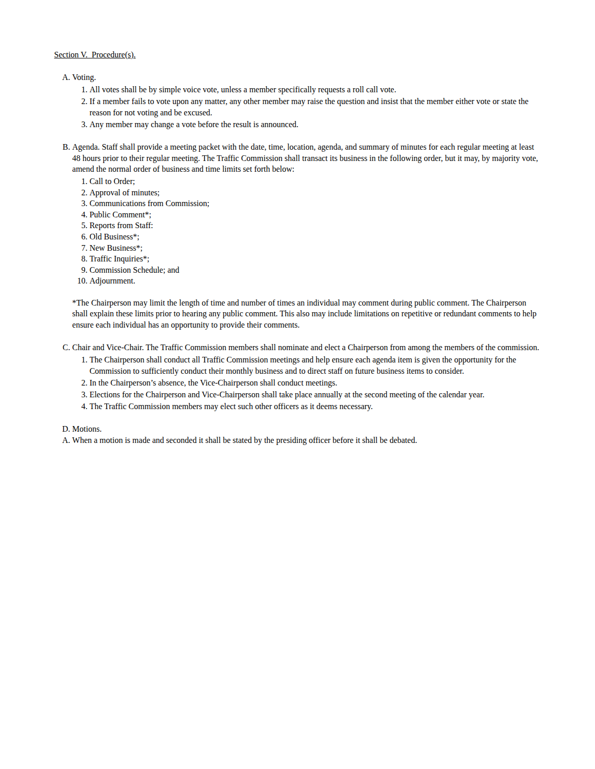Section V. Procedure(s).
Voting.
All votes shall be by simple voice vote, unless a member specifically requests a roll call vote.
If a member fails to vote upon any matter, any other member may raise the question and insist that the member either vote or state the reason for not voting and be excused.
Any member may change a vote before the result is announced.
Agenda. Staff shall provide a meeting packet with the date, time, location, agenda, and summary of minutes for each regular meeting at least 48 hours prior to their regular meeting. The Traffic Commission shall transact its business in the following order, but it may, by majority vote, amend the normal order of business and time limits set forth below:
Call to Order;
Approval of minutes;
Communications from Commission;
Public Comment*;
Reports from Staff:
Old Business*;
New Business*;
Traffic Inquiries*;
Commission Schedule; and
Adjournment.
*The Chairperson may limit the length of time and number of times an individual may comment during public comment. The Chairperson shall explain these limits prior to hearing any public comment. This also may include limitations on repetitive or redundant comments to help ensure each individual has an opportunity to provide their comments.
Chair and Vice-Chair. The Traffic Commission members shall nominate and elect a Chairperson from among the members of the commission.
The Chairperson shall conduct all Traffic Commission meetings and help ensure each agenda item is given the opportunity for the Commission to sufficiently conduct their monthly business and to direct staff on future business items to consider.
In the Chairperson’s absence, the Vice-Chairperson shall conduct meetings.
Elections for the Chairperson and Vice-Chairperson shall take place annually at the second meeting of the calendar year.
The Traffic Commission members may elect such other officers as it deems necessary.
Motions.
When a motion is made and seconded it shall be stated by the presiding officer before it shall be debated.